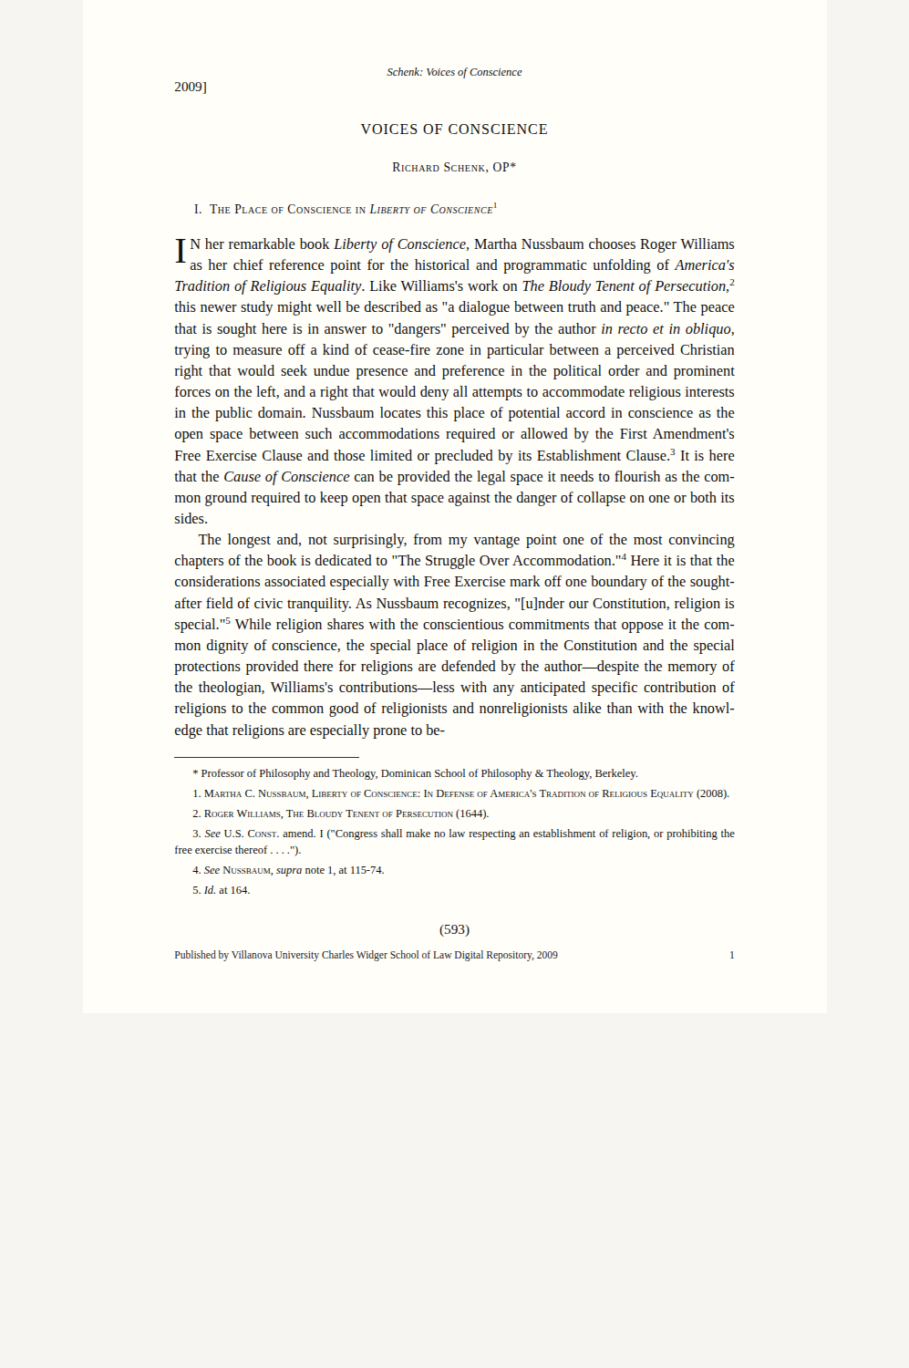2009]
Schenk: Voices of Conscience
VOICES OF CONSCIENCE
Richard Schenk, OP*
I. The Place of Conscience in Liberty of Conscience1
IN her remarkable book Liberty of Conscience, Martha Nussbaum chooses Roger Williams as her chief reference point for the historical and programmatic unfolding of America's Tradition of Religious Equality. Like Williams's work on The Bloudy Tenent of Persecution,2 this newer study might well be described as "a dialogue between truth and peace." The peace that is sought here is in answer to "dangers" perceived by the author in recto et in obliquo, trying to measure off a kind of cease-fire zone in particular between a perceived Christian right that would seek undue presence and preference in the political order and prominent forces on the left, and a right that would deny all attempts to accommodate religious interests in the public domain. Nussbaum locates this place of potential accord in conscience as the open space between such accommodations required or allowed by the First Amendment's Free Exercise Clause and those limited or precluded by its Establishment Clause.3 It is here that the Cause of Conscience can be provided the legal space it needs to flourish as the common ground required to keep open that space against the danger of collapse on one or both its sides.
The longest and, not surprisingly, from my vantage point one of the most convincing chapters of the book is dedicated to "The Struggle Over Accommodation."4 Here it is that the considerations associated especially with Free Exercise mark off one boundary of the sought-after field of civic tranquility. As Nussbaum recognizes, "[u]nder our Constitution, religion is special."5 While religion shares with the conscientious commitments that oppose it the common dignity of conscience, the special place of religion in the Constitution and the special protections provided there for religions are defended by the author—despite the memory of the theologian, Williams's contributions—less with any anticipated specific contribution of religions to the common good of religionists and nonreligionists alike than with the knowledge that religions are especially prone to be-
* Professor of Philosophy and Theology, Dominican School of Philosophy & Theology, Berkeley.
1. Martha C. Nussbaum, Liberty of Conscience: In Defense of America's Tradition of Religious Equality (2008).
2. Roger Williams, The Bloudy Tenent of Persecution (1644).
3. See U.S. Const. amend. I ("Congress shall make no law respecting an establishment of religion, or prohibiting the free exercise thereof . . . .").
4. See Nussbaum, supra note 1, at 115-74.
5. Id. at 164.
(593)
Published by Villanova University Charles Widger School of Law Digital Repository, 2009 1